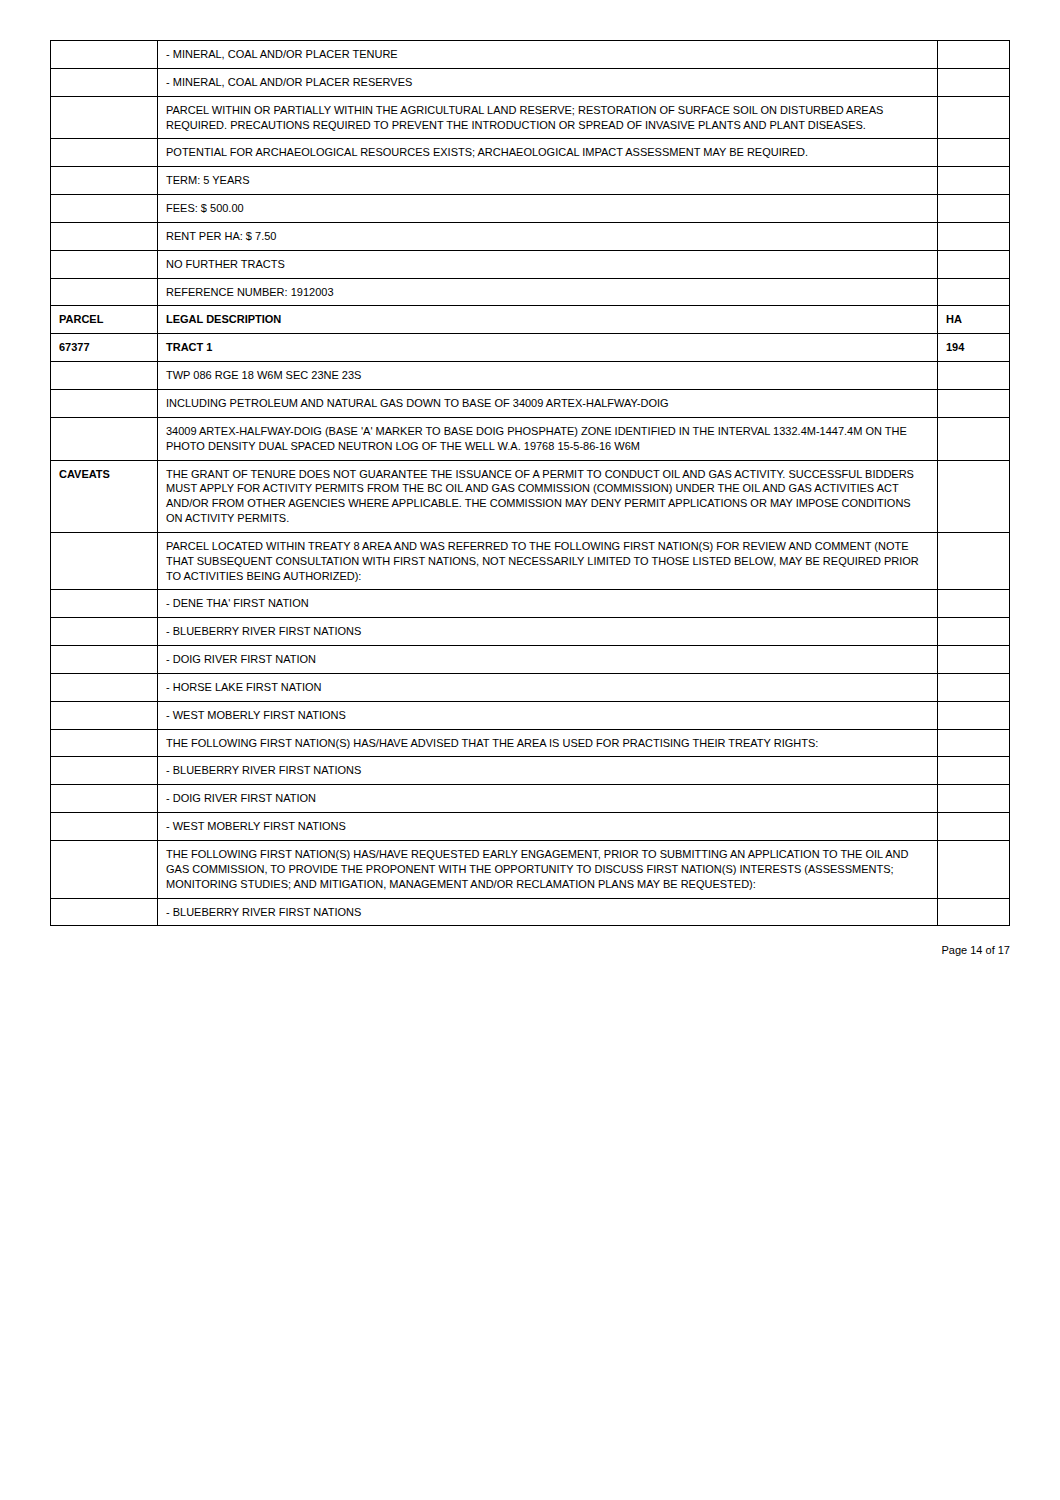| | - MINERAL, COAL AND/OR PLACER TENURE | |
| | - MINERAL, COAL AND/OR PLACER RESERVES | |
| | PARCEL WITHIN OR PARTIALLY WITHIN THE AGRICULTURAL LAND RESERVE; RESTORATION OF SURFACE SOIL ON DISTURBED AREAS REQUIRED. PRECAUTIONS REQUIRED TO PREVENT THE INTRODUCTION OR SPREAD OF INVASIVE PLANTS AND PLANT DISEASES. | |
| | POTENTIAL FOR ARCHAEOLOGICAL RESOURCES EXISTS; ARCHAEOLOGICAL IMPACT ASSESSMENT MAY BE REQUIRED. | |
| | TERM: 5 YEARS | |
| | FEES: $ 500.00 | |
| | RENT PER HA: $ 7.50 | |
| | NO FURTHER TRACTS | |
| | REFERENCE NUMBER: 1912003 | |
| PARCEL | LEGAL DESCRIPTION | HA |
| 67377 | TRACT 1 | 194 |
| | TWP 086 RGE 18 W6M SEC 23NE 23S | |
| | INCLUDING PETROLEUM AND NATURAL GAS DOWN TO BASE OF 34009 ARTEX-HALFWAY-DOIG | |
| | 34009 ARTEX-HALFWAY-DOIG (BASE 'A' MARKER TO BASE DOIG PHOSPHATE) ZONE IDENTIFIED IN THE INTERVAL 1332.4M-1447.4M ON THE PHOTO DENSITY DUAL SPACED NEUTRON LOG OF THE WELL W.A. 19768 15-5-86-16 W6M | |
| CAVEATS | THE GRANT OF TENURE DOES NOT GUARANTEE THE ISSUANCE OF A PERMIT TO CONDUCT OIL AND GAS ACTIVITY. SUCCESSFUL BIDDERS MUST APPLY FOR ACTIVITY PERMITS FROM THE BC OIL AND GAS COMMISSION (COMMISSION) UNDER THE OIL AND GAS ACTIVITIES ACT AND/OR FROM OTHER AGENCIES WHERE APPLICABLE. THE COMMISSION MAY DENY PERMIT APPLICATIONS OR MAY IMPOSE CONDITIONS ON ACTIVITY PERMITS. | |
| | PARCEL LOCATED WITHIN TREATY 8 AREA AND WAS REFERRED TO THE FOLLOWING FIRST NATION(S) FOR REVIEW AND COMMENT (NOTE THAT SUBSEQUENT CONSULTATION WITH FIRST NATIONS, NOT NECESSARILY LIMITED TO THOSE LISTED BELOW, MAY BE REQUIRED PRIOR TO ACTIVITIES BEING AUTHORIZED): | |
| | - DENE THA' FIRST NATION | |
| | - BLUEBERRY RIVER FIRST NATIONS | |
| | - DOIG RIVER FIRST NATION | |
| | - HORSE LAKE FIRST NATION | |
| | - WEST MOBERLY FIRST NATIONS | |
| | THE FOLLOWING FIRST NATION(S) HAS/HAVE ADVISED THAT THE AREA IS USED FOR PRACTISING THEIR TREATY RIGHTS: | |
| | - BLUEBERRY RIVER FIRST NATIONS | |
| | - DOIG RIVER FIRST NATION | |
| | - WEST MOBERLY FIRST NATIONS | |
| | THE FOLLOWING FIRST NATION(S) HAS/HAVE REQUESTED EARLY ENGAGEMENT, PRIOR TO SUBMITTING AN APPLICATION TO THE OIL AND GAS COMMISSION, TO PROVIDE THE PROPONENT WITH THE OPPORTUNITY TO DISCUSS FIRST NATION(S) INTERESTS (ASSESSMENTS; MONITORING STUDIES; AND MITIGATION, MANAGEMENT AND/OR RECLAMATION PLANS MAY BE REQUESTED): | |
| | - BLUEBERRY RIVER FIRST NATIONS | |
Page 14 of 17